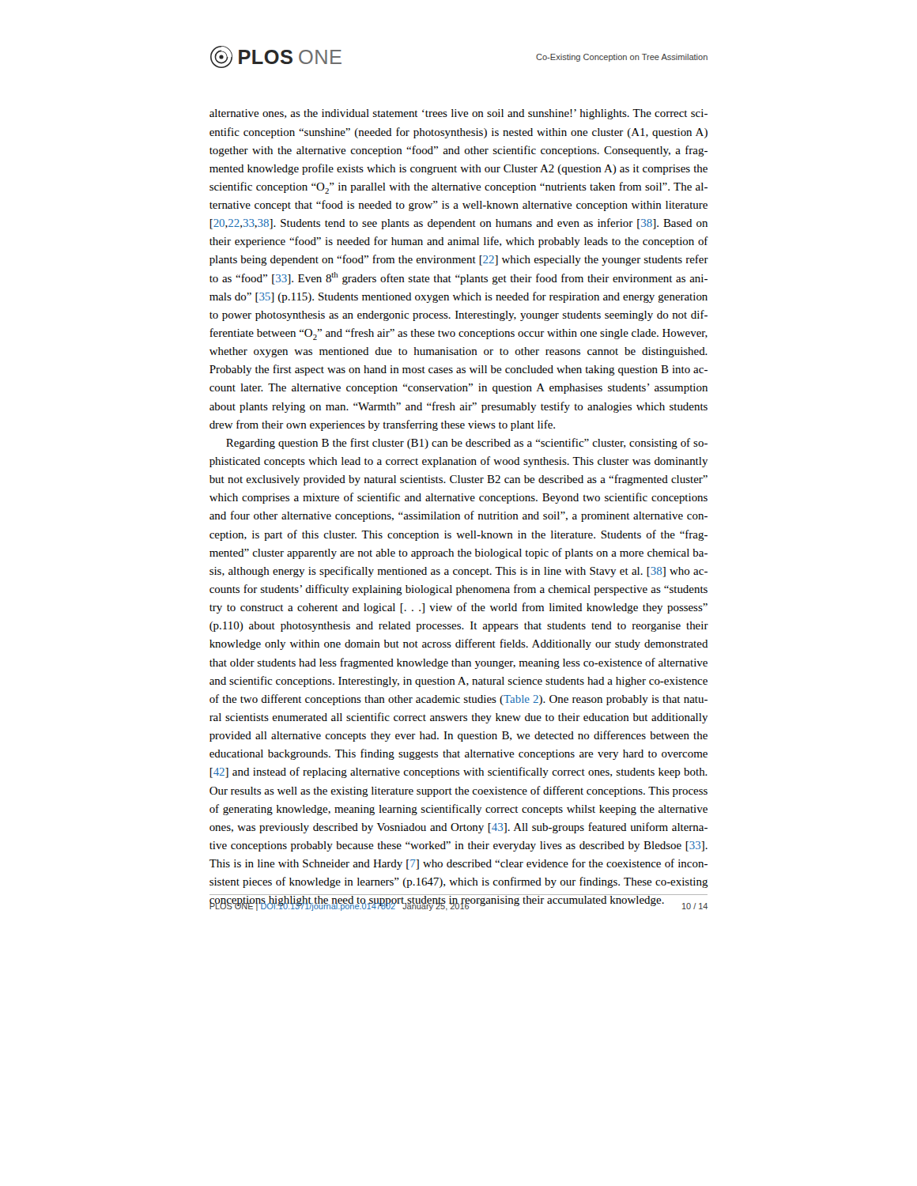PLOS ONE
Co-Existing Conception on Tree Assimilation
alternative ones, as the individual statement ‘trees live on soil and sunshine!’ highlights. The correct scientific conception “sunshine” (needed for photosynthesis) is nested within one cluster (A1, question A) together with the alternative conception “food” and other scientific conceptions. Consequently, a fragmented knowledge profile exists which is congruent with our Cluster A2 (question A) as it comprises the scientific conception “O2” in parallel with the alternative conception “nutrients taken from soil”. The alternative concept that “food is needed to grow” is a well-known alternative conception within literature [20,22,33,38]. Students tend to see plants as dependent on humans and even as inferior [38]. Based on their experience “food” is needed for human and animal life, which probably leads to the conception of plants being dependent on “food” from the environment [22] which especially the younger students refer to as “food” [33]. Even 8th graders often state that “plants get their food from their environment as animals do” [35] (p.115). Students mentioned oxygen which is needed for respiration and energy generation to power photosynthesis as an endergonic process. Interestingly, younger students seemingly do not differentiate between “O2” and “fresh air” as these two conceptions occur within one single clade. However, whether oxygen was mentioned due to humanisation or to other reasons cannot be distinguished. Probably the first aspect was on hand in most cases as will be concluded when taking question B into account later. The alternative conception “conservation” in question A emphasises students’ assumption about plants relying on man. “Warmth” and “fresh air” presumably testify to analogies which students drew from their own experiences by transferring these views to plant life.
Regarding question B the first cluster (B1) can be described as a “scientific” cluster, consisting of sophisticated concepts which lead to a correct explanation of wood synthesis. This cluster was dominantly but not exclusively provided by natural scientists. Cluster B2 can be described as a “fragmented cluster” which comprises a mixture of scientific and alternative conceptions. Beyond two scientific conceptions and four other alternative conceptions, “assimilation of nutrition and soil”, a prominent alternative conception, is part of this cluster. This conception is well-known in the literature. Students of the “fragmented” cluster apparently are not able to approach the biological topic of plants on a more chemical basis, although energy is specifically mentioned as a concept. This is in line with Stavy et al. [38] who accounts for students’ difficulty explaining biological phenomena from a chemical perspective as “students try to construct a coherent and logical [. . .] view of the world from limited knowledge they possess” (p.110) about photosynthesis and related processes. It appears that students tend to reorganise their knowledge only within one domain but not across different fields. Additionally our study demonstrated that older students had less fragmented knowledge than younger, meaning less co-existence of alternative and scientific conceptions. Interestingly, in question A, natural science students had a higher co-existence of the two different conceptions than other academic studies (Table 2). One reason probably is that natural scientists enumerated all scientific correct answers they knew due to their education but additionally provided all alternative concepts they ever had. In question B, we detected no differences between the educational backgrounds. This finding suggests that alternative conceptions are very hard to overcome [42] and instead of replacing alternative conceptions with scientifically correct ones, students keep both. Our results as well as the existing literature support the coexistence of different conceptions. This process of generating knowledge, meaning learning scientifically correct concepts whilst keeping the alternative ones, was previously described by Vosniadou and Ortony [43]. All sub-groups featured uniform alternative conceptions probably because these “worked” in their everyday lives as described by Bledsoe [33]. This is in line with Schneider and Hardy [7] who described “clear evidence for the coexistence of inconsistent pieces of knowledge in learners” (p.1647), which is confirmed by our findings. These co-existing conceptions highlight the need to support students in reorganising their accumulated knowledge.
PLOS ONE | DOI:10.1371/journal.pone.0147802 January 25, 2016
10 / 14